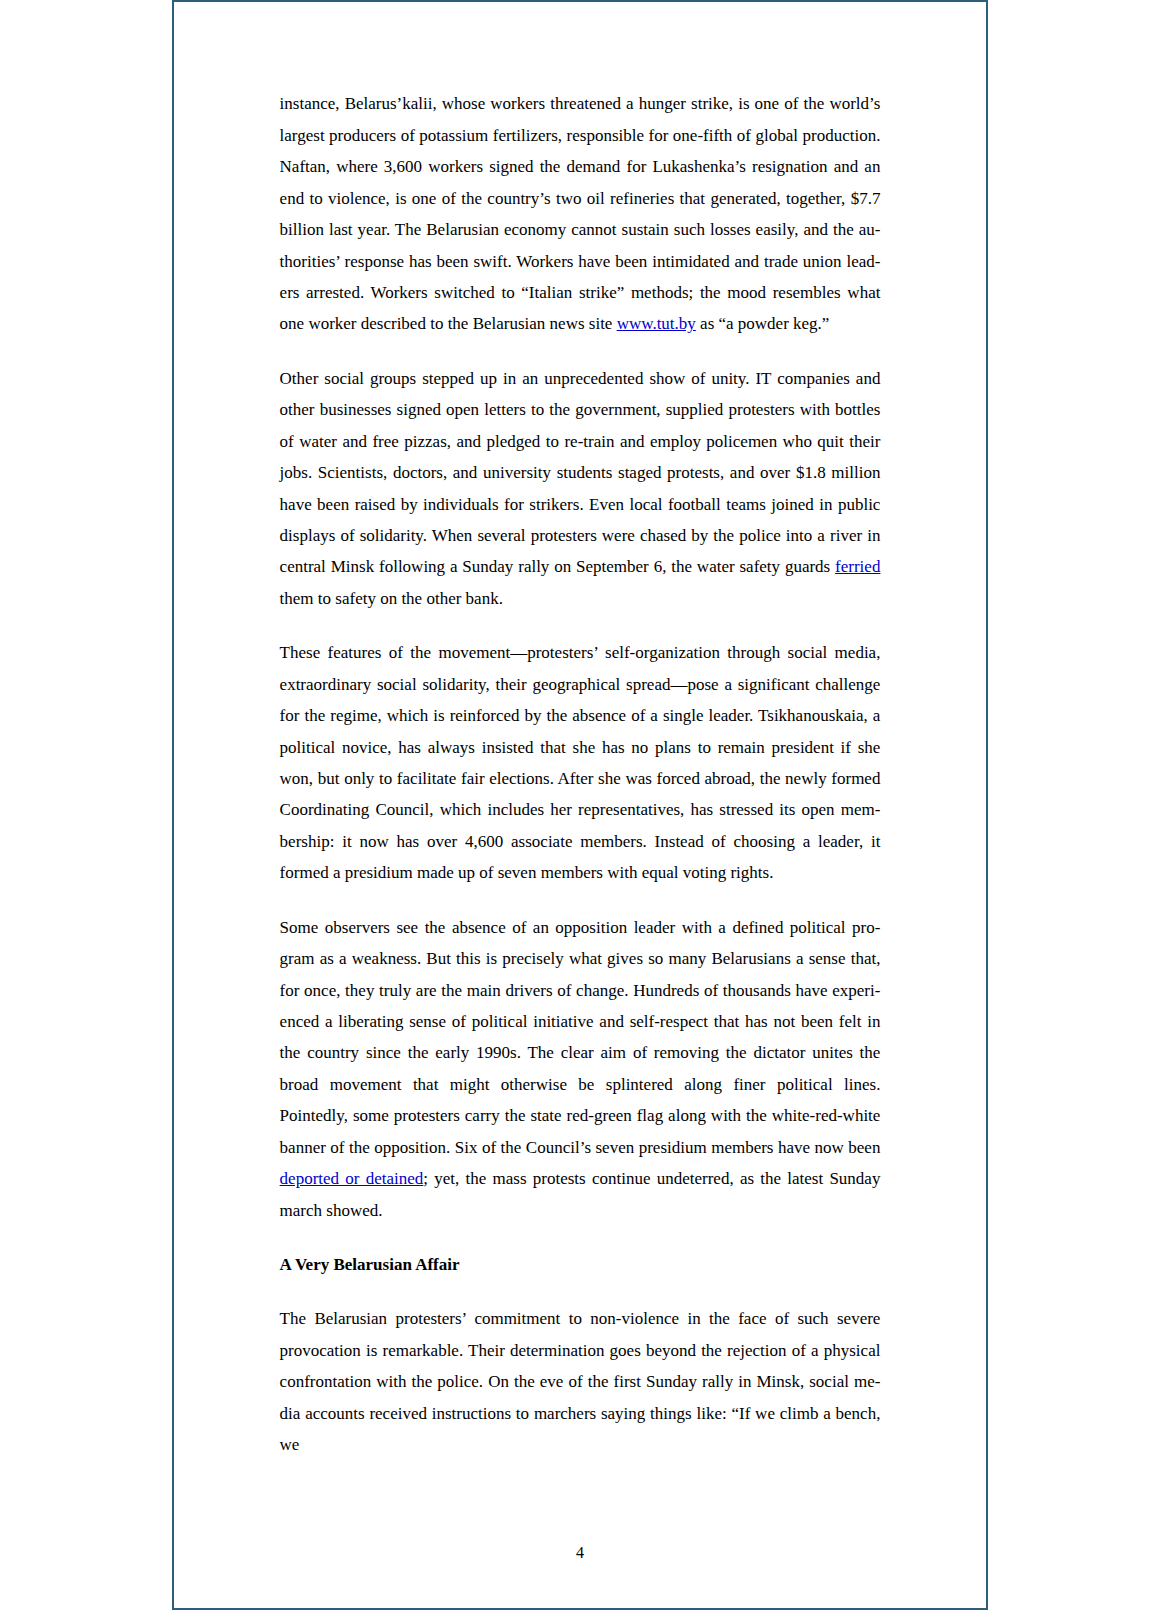instance, Belarus’kalii, whose workers threatened a hunger strike, is one of the world’s largest producers of potassium fertilizers, responsible for one-fifth of global production. Naftan, where 3,600 workers signed the demand for Lukashenka’s resignation and an end to violence, is one of the country’s two oil refineries that generated, together, $7.7 billion last year. The Belarusian economy cannot sustain such losses easily, and the authorities’ response has been swift. Workers have been intimidated and trade union leaders arrested. Workers switched to “Italian strike” methods; the mood resembles what one worker described to the Belarusian news site www.tut.by as “a powder keg.”
Other social groups stepped up in an unprecedented show of unity. IT companies and other businesses signed open letters to the government, supplied protesters with bottles of water and free pizzas, and pledged to re-train and employ policemen who quit their jobs. Scientists, doctors, and university students staged protests, and over $1.8 million have been raised by individuals for strikers. Even local football teams joined in public displays of solidarity. When several protesters were chased by the police into a river in central Minsk following a Sunday rally on September 6, the water safety guards ferried them to safety on the other bank.
These features of the movement—protesters’ self-organization through social media, extraordinary social solidarity, their geographical spread—pose a significant challenge for the regime, which is reinforced by the absence of a single leader. Tsikhanouskaia, a political novice, has always insisted that she has no plans to remain president if she won, but only to facilitate fair elections. After she was forced abroad, the newly formed Coordinating Council, which includes her representatives, has stressed its open membership: it now has over 4,600 associate members. Instead of choosing a leader, it formed a presidium made up of seven members with equal voting rights.
Some observers see the absence of an opposition leader with a defined political program as a weakness. But this is precisely what gives so many Belarusians a sense that, for once, they truly are the main drivers of change. Hundreds of thousands have experienced a liberating sense of political initiative and self-respect that has not been felt in the country since the early 1990s. The clear aim of removing the dictator unites the broad movement that might otherwise be splintered along finer political lines. Pointedly, some protesters carry the state red-green flag along with the white-red-white banner of the opposition. Six of the Council’s seven presidium members have now been deported or detained; yet, the mass protests continue undeterred, as the latest Sunday march showed.
A Very Belarusian Affair
The Belarusian protesters’ commitment to non-violence in the face of such severe provocation is remarkable. Their determination goes beyond the rejection of a physical confrontation with the police. On the eve of the first Sunday rally in Minsk, social media accounts received instructions to marchers saying things like: “If we climb a bench, we
4